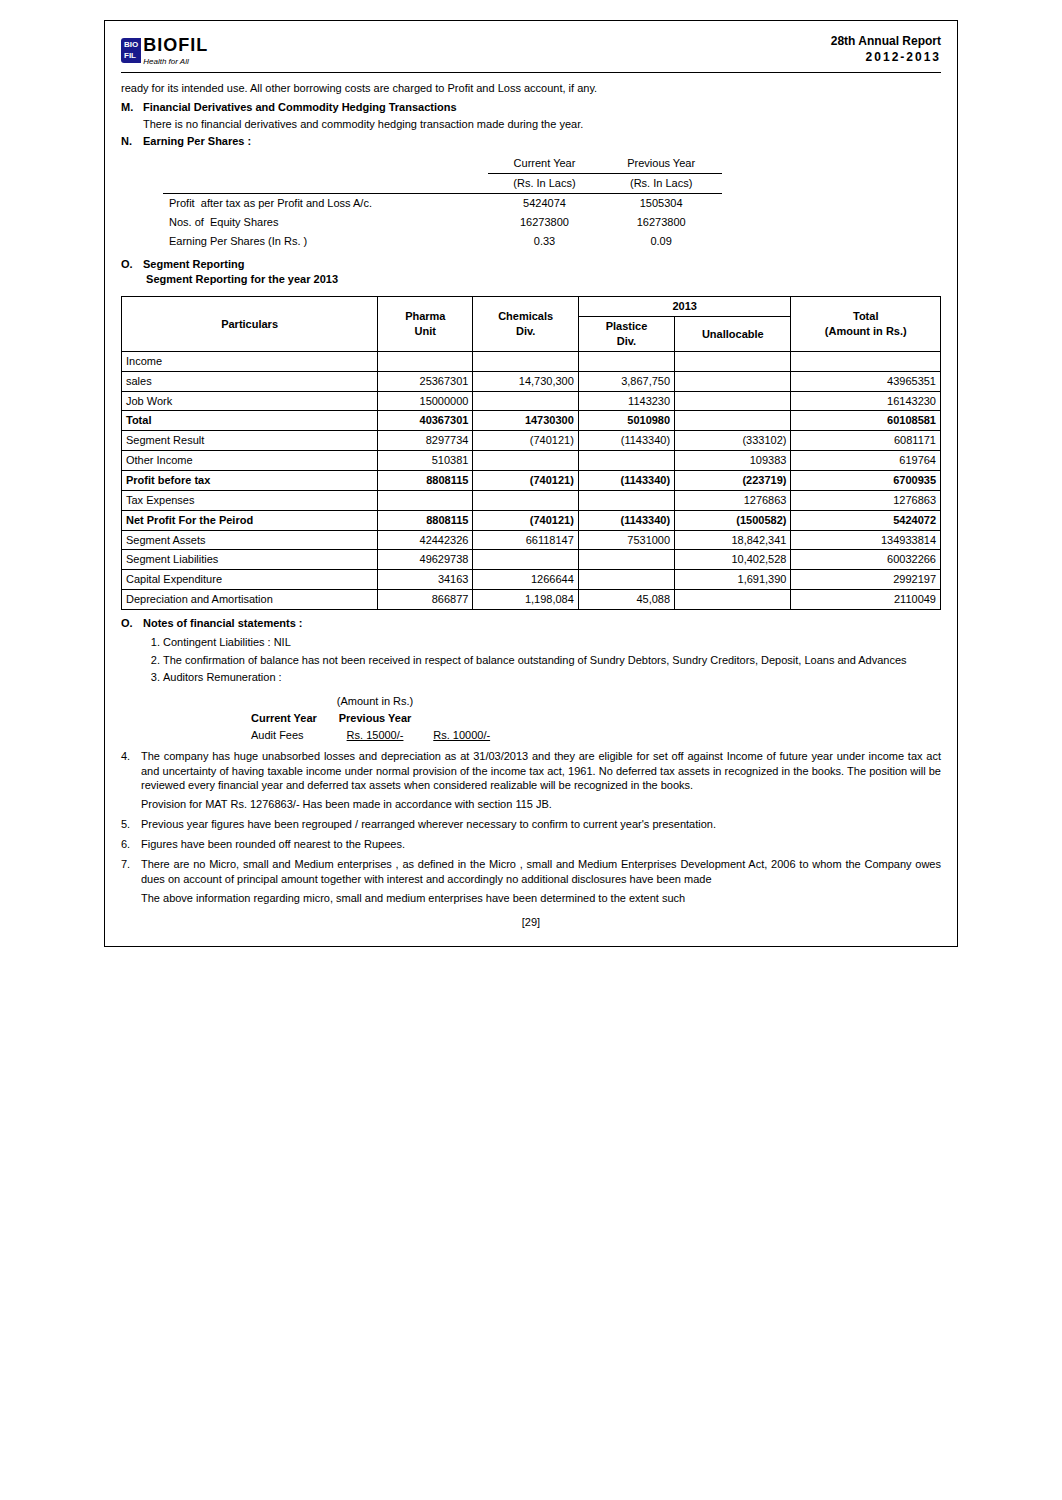BIO
FIL BIOFILHealth for All
28th Annual Report
2012-2013
ready for its intended use. All other borrowing costs are charged to Profit and Loss account, if any.
M.
Financial Derivatives and Commodity Hedging Transactions
There is no financial derivatives and commodity hedging transaction made during the year.
N.
Earning Per Shares :
| | Current Year | Previous Year |
| | (Rs. In Lacs) | (Rs. In Lacs) |
| Profit after tax as per Profit and Loss A/c. | 5424074 | 1505304 |
| Nos. of Equity Shares | 16273800 | 16273800 |
| Earning Per Shares (In Rs. ) | 0.33 | 0.09 |
O.
Segment Reporting
Segment Reporting for the year 2013
| Particulars | Pharma Unit | Chemicals Div. | 2013 | Total (Amount in Rs.) |
| --- | --- | --- | --- | --- |
| Plastice Div. | Unallocable |
| Income | | | | | |
| sales | 25367301 | 14,730,300 | 3,867,750 | | 43965351 |
| Job Work | 15000000 | | 1143230 | | 16143230 |
| Total | 40367301 | 14730300 | 5010980 | | 60108581 |
| Segment Result | 8297734 | (740121) | (1143340) | (333102) | 6081171 |
| Other Income | 510381 | | | 109383 | 619764 |
| Profit before tax | 8808115 | (740121) | (1143340) | (223719) | 6700935 |
| Tax Expenses | | | | 1276863 | 1276863 |
| Net Profit For the Peirod | 8808115 | (740121) | (1143340) | (1500582) | 5424072 |
| Segment Assets | 42442326 | 66118147 | 7531000 | 18,842,341 | 134933814 |
| Segment Liabilities | 49629738 | | | 10,402,528 | 60032266 |
| Capital Expenditure | 34163 | 1266644 | | 1,691,390 | 2992197 |
| Depreciation and Amortisation | 866877 | 1,198,084 | 45,088 | | 2110049 |
O.
Notes of financial statements :
Contingent Liabilities : NIL
The confirmation of balance has not been received in respect of balance outstanding of Sundry Debtors, Sundry Creditors, Deposit, Loans and Advances
Auditors Remuneration :
| | (Amount in Rs.) |
| Current Year | Previous Year |
| Audit Fees | Rs. 15000/- | Rs. 10000/- |
4.
The company has huge unabsorbed losses and depreciation as at 31/03/2013 and they are eligible for set off against Income of future year under income tax act and uncertainty of having taxable income under normal provision of the income tax act, 1961. No deferred tax assets in recognized in the books. The position will be reviewed every financial year and deferred tax assets when considered realizable will be recognized in the books.
Provision for MAT Rs. 1276863/- Has been made in accordance with section 115 JB.
5.
Previous year figures have been regrouped / rearranged wherever necessary to confirm to current year's presentation.
6.
Figures have been rounded off nearest to the Rupees.
7.
There are no Micro, small and Medium enterprises , as defined in the Micro , small and Medium Enterprises Development Act, 2006 to whom the Company owes dues on account of principal amount together with interest and accordingly no additional disclosures have been made
The above information regarding micro, small and medium enterprises have been determined to the extent such
[29]